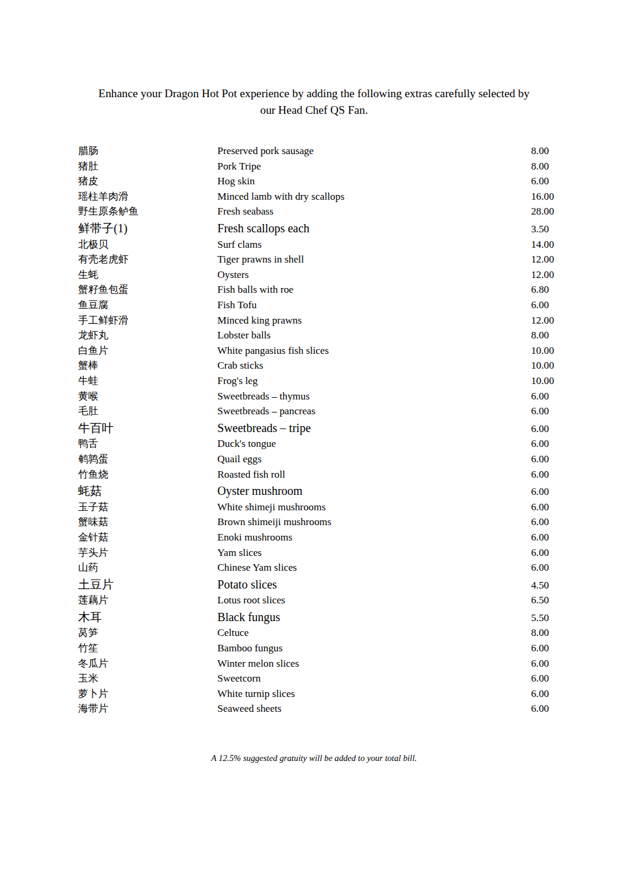Enhance your Dragon Hot Pot experience by adding the following extras carefully selected by our Head Chef QS Fan.
| 腊肠 | Preserved pork sausage | 8.00 |
| 猪肚 | Pork Tripe | 8.00 |
| 猪皮 | Hog skin | 6.00 |
| 瑶柱羊肉滑 | Minced lamb with dry scallops | 16.00 |
| 野生原条鲈鱼 | Fresh seabass | 28.00 |
| 鲜带子(1) | Fresh scallops each | 3.50 |
| 北极贝 | Surf clams | 14.00 |
| 有壳老虎虾 | Tiger prawns in shell | 12.00 |
| 生蚝 | Oysters | 12.00 |
| 蟹籽鱼包蛋 | Fish balls with roe | 6.80 |
| 鱼豆腐 | Fish Tofu | 6.00 |
| 手工鲜虾滑 | Minced king prawns | 12.00 |
| 龙虾丸 | Lobster balls | 8.00 |
| 白鱼片 | White pangasius fish slices | 10.00 |
| 蟹棒 | Crab sticks | 10.00 |
| 牛蛙 | Frog's leg | 10.00 |
| 黄喉 | Sweetbreads – thymus | 6.00 |
| 毛肚 | Sweetbreads – pancreas | 6.00 |
| 牛百叶 | Sweetbreads – tripe | 6.00 |
| 鸭舌 | Duck's tongue | 6.00 |
| 鹌鹑蛋 | Quail eggs | 6.00 |
| 竹鱼烧 | Roasted fish roll | 6.00 |
| 蚝菇 | Oyster mushroom | 6.00 |
| 玉子菇 | White shimeji mushrooms | 6.00 |
| 蟹味菇 | Brown shimeiji mushrooms | 6.00 |
| 金针菇 | Enoki mushrooms | 6.00 |
| 芋头片 | Yam slices | 6.00 |
| 山药 | Chinese Yam slices | 6.00 |
| 土豆片 | Potato slices | 4.50 |
| 莲藕片 | Lotus root slices | 6.50 |
| 木耳 | Black fungus | 5.50 |
| 莴笋 | Celtuce | 8.00 |
| 竹笙 | Bamboo fungus | 6.00 |
| 冬瓜片 | Winter melon slices | 6.00 |
| 玉米 | Sweetcorn | 6.00 |
| 萝卜片 | White turnip slices | 6.00 |
| 海带片 | Seaweed sheets | 6.00 |
A 12.5% suggested gratuity will be added to your total bill.